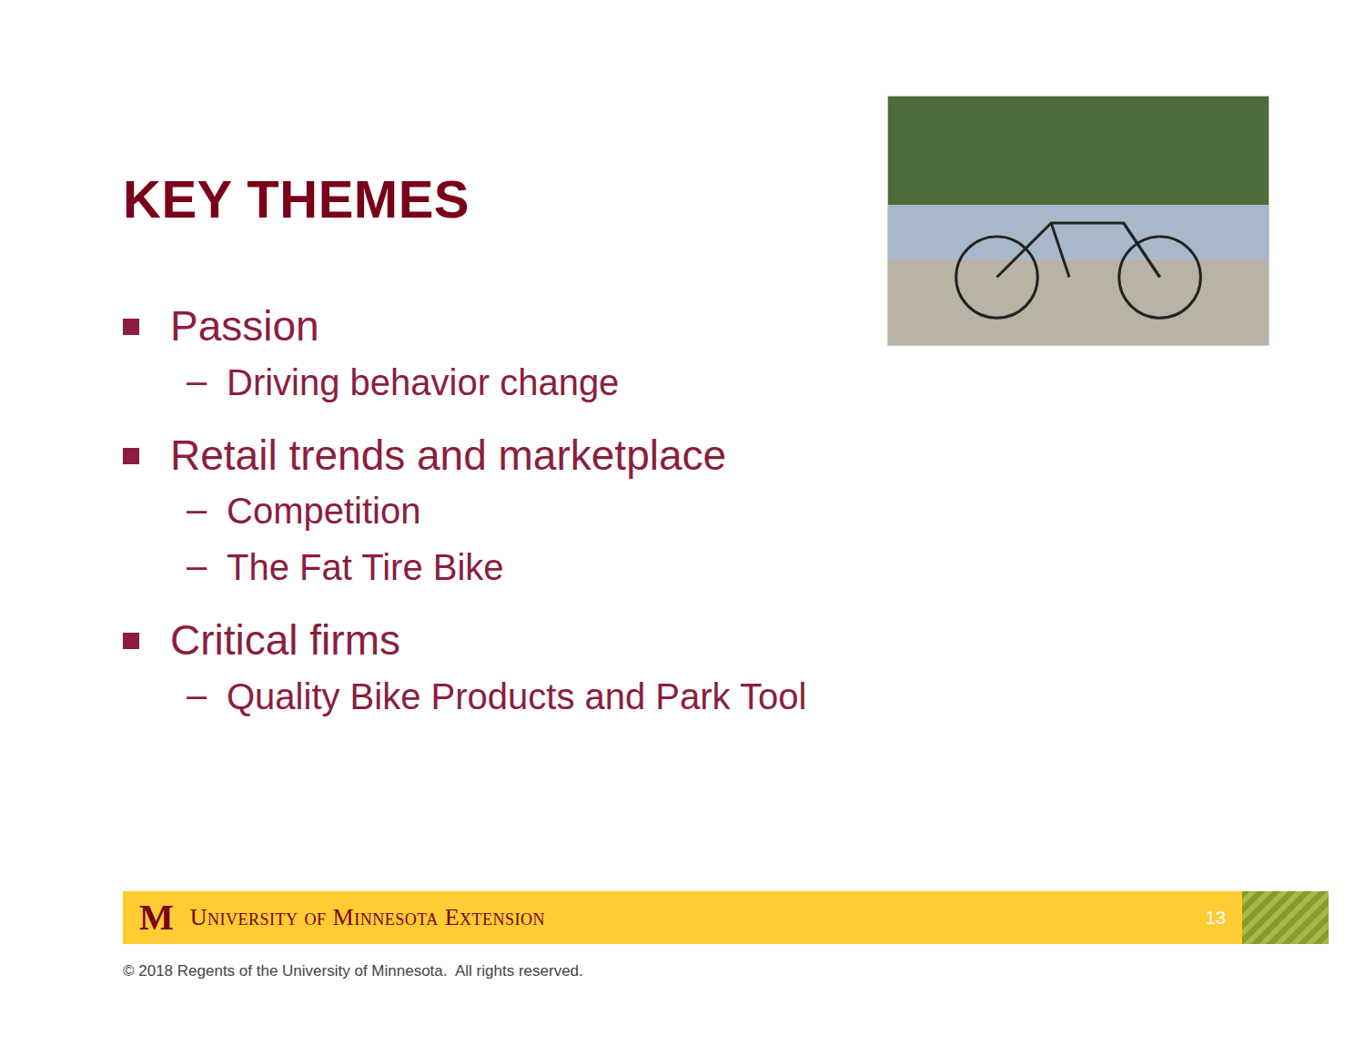KEY THEMES
Passion
Driving behavior change
Retail trends and marketplace
Competition
The Fat Tire Bike
Critical firms
Quality Bike Products and Park Tool
M University of Minnesota Extension 13
© 2018 Regents of the University of Minnesota. All rights reserved.